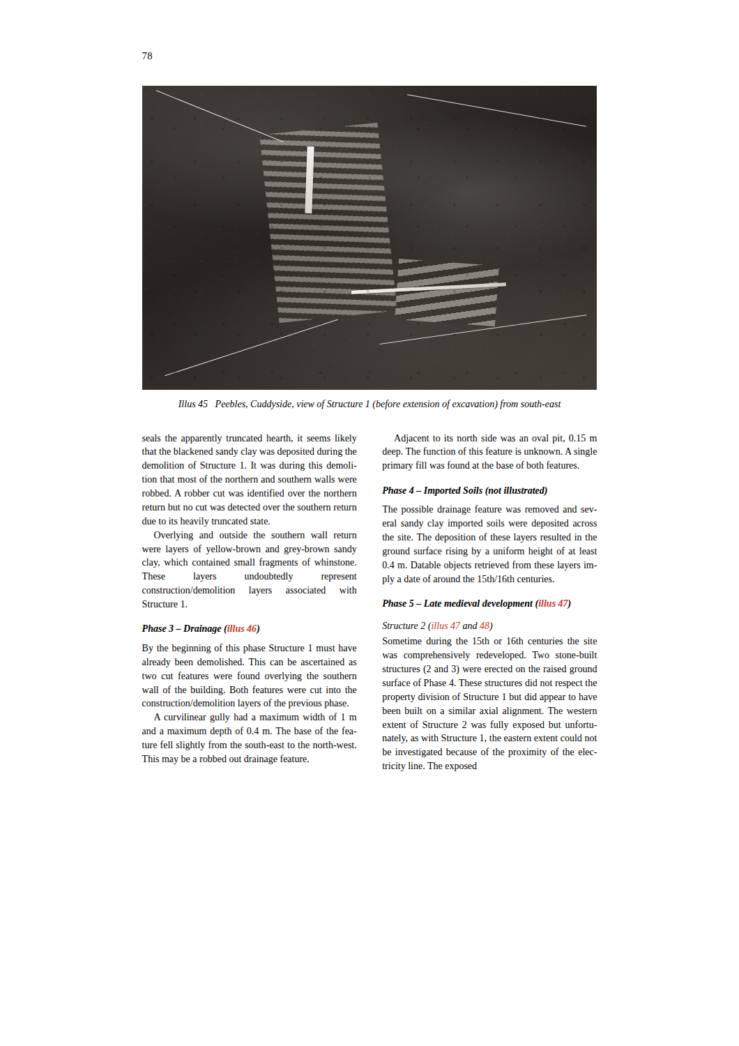78
Illus 45 Peebles, Cuddyside, view of Structure 1 (before extension of excavation) from south-east
seals the apparently truncated hearth, it seems likely that the blackened sandy clay was deposited during the demolition of Structure 1. It was during this demolition that most of the northern and southern walls were robbed. A robber cut was identified over the northern return but no cut was detected over the southern return due to its heavily truncated state.
Overlying and outside the southern wall return were layers of yellow-brown and grey-brown sandy clay, which contained small fragments of whinstone. These layers undoubtedly represent construction/demolition layers associated with Structure 1.
Phase 3 – Drainage (illus 46)
By the beginning of this phase Structure 1 must have already been demolished. This can be ascertained as two cut features were found overlying the southern wall of the building. Both features were cut into the construction/demolition layers of the previous phase.
A curvilinear gully had a maximum width of 1 m and a maximum depth of 0.4 m. The base of the feature fell slightly from the south-east to the north-west. This may be a robbed out drainage feature.
Adjacent to its north side was an oval pit, 0.15 m deep. The function of this feature is unknown. A single primary fill was found at the base of both features.
Phase 4 – Imported Soils (not illustrated)
The possible drainage feature was removed and several sandy clay imported soils were deposited across the site. The deposition of these layers resulted in the ground surface rising by a uniform height of at least 0.4 m. Datable objects retrieved from these layers imply a date of around the 15th/16th centuries.
Phase 5 – Late medieval development (illus 47)
Structure 2 (illus 47 and 48)
Sometime during the 15th or 16th centuries the site was comprehensively redeveloped. Two stone-built structures (2 and 3) were erected on the raised ground surface of Phase 4. These structures did not respect the property division of Structure 1 but did appear to have been built on a similar axial alignment. The western extent of Structure 2 was fully exposed but unfortunately, as with Structure 1, the eastern extent could not be investigated because of the proximity of the electricity line. The exposed